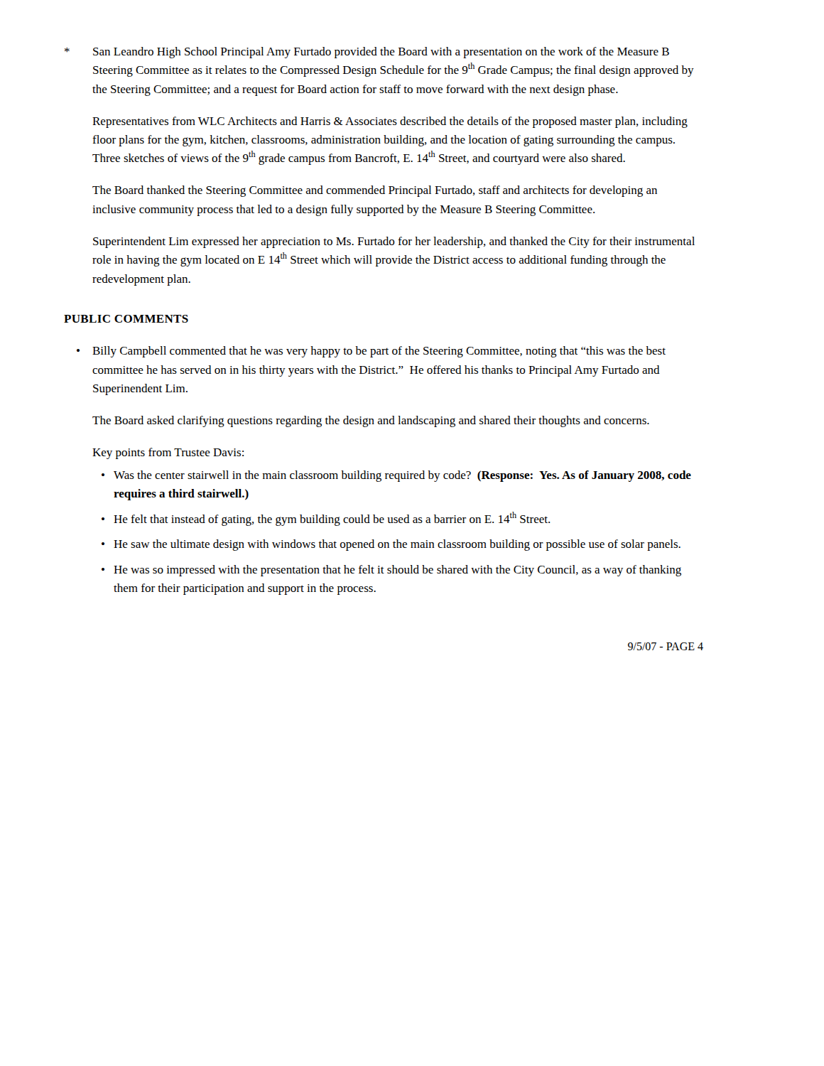*
San Leandro High School Principal Amy Furtado provided the Board with a presentation on the work of the Measure B Steering Committee as it relates to the Compressed Design Schedule for the 9th Grade Campus; the final design approved by the Steering Committee; and a request for Board action for staff to move forward with the next design phase.
Representatives from WLC Architects and Harris & Associates described the details of the proposed master plan, including floor plans for the gym, kitchen, classrooms, administration building, and the location of gating surrounding the campus. Three sketches of views of the 9th grade campus from Bancroft, E. 14th Street, and courtyard were also shared.
The Board thanked the Steering Committee and commended Principal Furtado, staff and architects for developing an inclusive community process that led to a design fully supported by the Measure B Steering Committee.
Superintendent Lim expressed her appreciation to Ms. Furtado for her leadership, and thanked the City for their instrumental role in having the gym located on E 14th Street which will provide the District access to additional funding through the redevelopment plan.
PUBLIC COMMENTS
•
Billy Campbell commented that he was very happy to be part of the Steering Committee, noting that “this was the best committee he has served on in his thirty years with the District.” He offered his thanks to Principal Amy Furtado and Superinendent Lim.
The Board asked clarifying questions regarding the design and landscaping and shared their thoughts and concerns.
Key points from Trustee Davis:
•
Was the center stairwell in the main classroom building required by code? (Response: Yes. As of January 2008, code requires a third stairwell.)
•
He felt that instead of gating, the gym building could be used as a barrier on E. 14th Street.
•
He saw the ultimate design with windows that opened on the main classroom building or possible use of solar panels.
•
He was so impressed with the presentation that he felt it should be shared with the City Council, as a way of thanking them for their participation and support in the process.
9/5/07 - PAGE 4